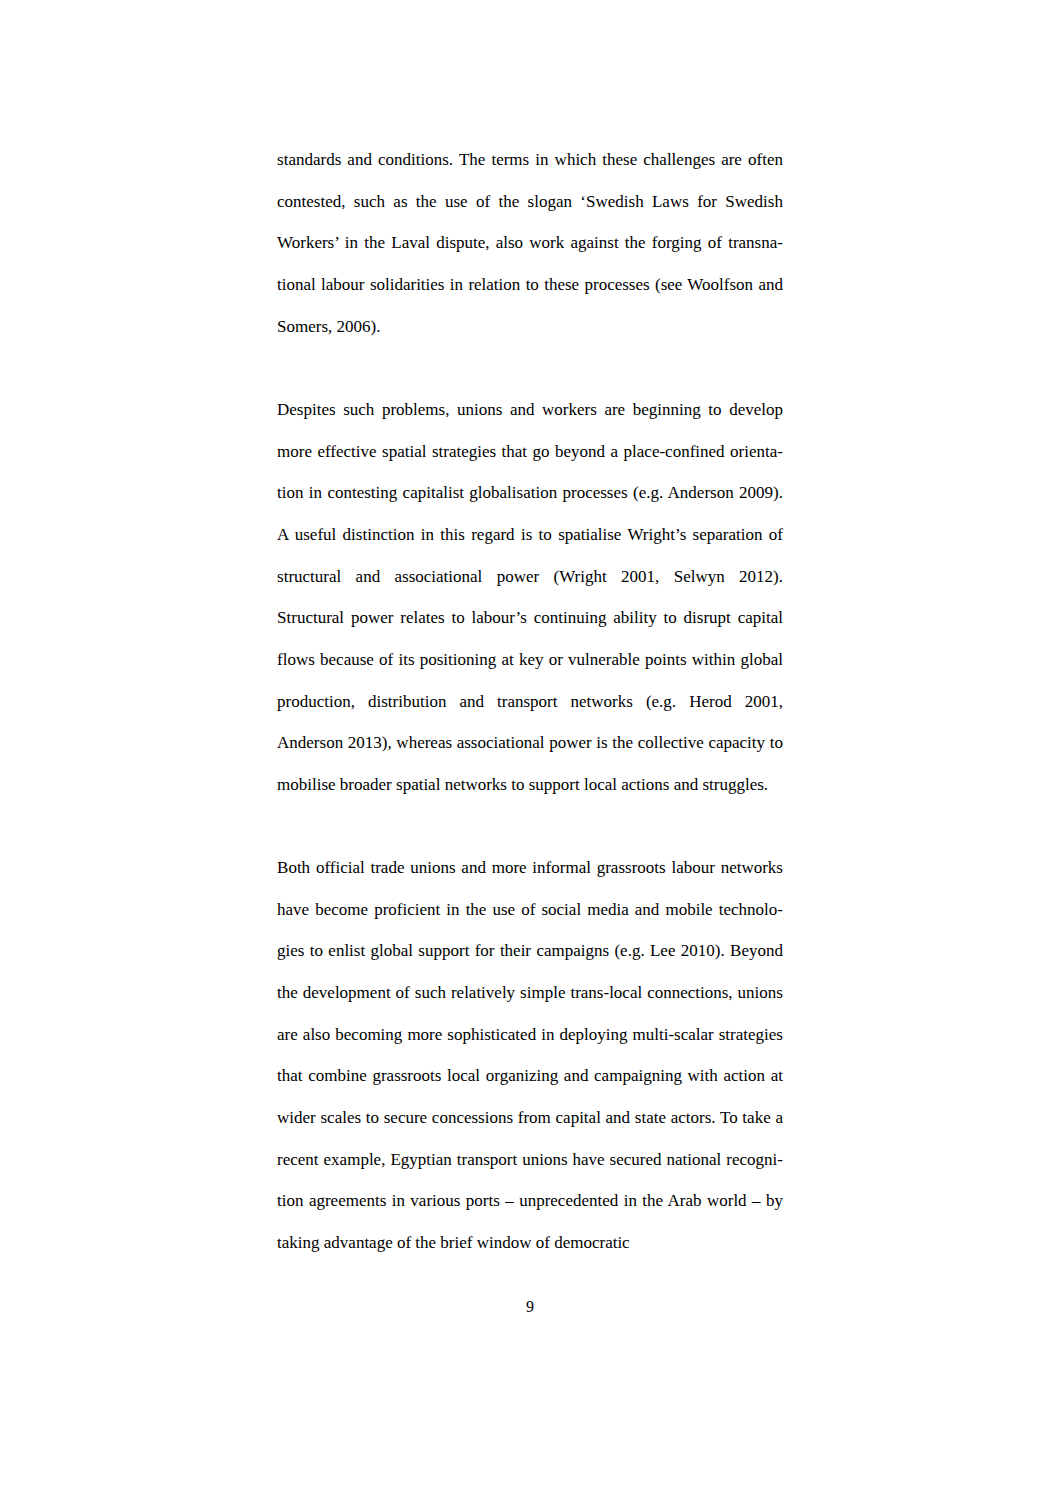standards and conditions. The terms in which these challenges are often contested, such as the use of the slogan ‘Swedish Laws for Swedish Workers’ in the Laval dispute, also work against the forging of transnational labour solidarities in relation to these processes (see Woolfson and Somers, 2006).
Despites such problems, unions and workers are beginning to develop more effective spatial strategies that go beyond a place-confined orientation in contesting capitalist globalisation processes (e.g. Anderson 2009). A useful distinction in this regard is to spatialise Wright’s separation of structural and associational power (Wright 2001, Selwyn 2012). Structural power relates to labour’s continuing ability to disrupt capital flows because of its positioning at key or vulnerable points within global production, distribution and transport networks (e.g. Herod 2001, Anderson 2013), whereas associational power is the collective capacity to mobilise broader spatial networks to support local actions and struggles.
Both official trade unions and more informal grassroots labour networks have become proficient in the use of social media and mobile technologies to enlist global support for their campaigns (e.g. Lee 2010). Beyond the development of such relatively simple trans-local connections, unions are also becoming more sophisticated in deploying multi-scalar strategies that combine grassroots local organizing and campaigning with action at wider scales to secure concessions from capital and state actors. To take a recent example, Egyptian transport unions have secured national recognition agreements in various ports – unprecedented in the Arab world – by taking advantage of the brief window of democratic
9